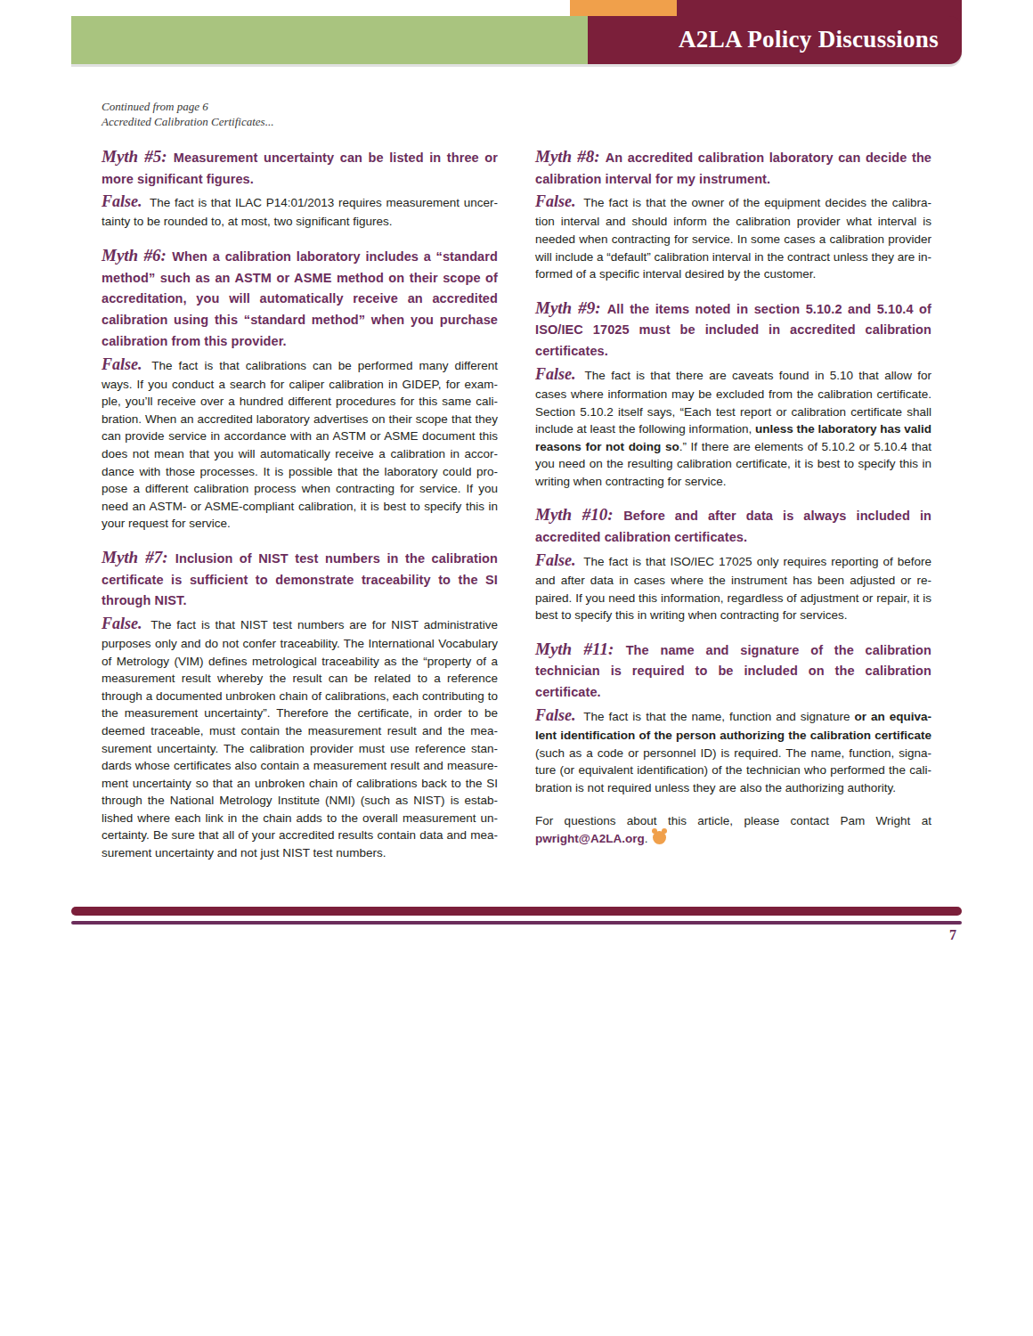A2LA Policy Discussions
Continued from page 6
Accredited Calibration Certificates...
Myth #5: Measurement uncertainty can be listed in three or more significant figures.
False. The fact is that ILAC P14:01/2013 requires measurement uncertainty to be rounded to, at most, two significant figures.
Myth #6: When a calibration laboratory includes a “standard method” such as an ASTM or ASME method on their scope of accreditation, you will automatically receive an accredited calibration using this “standard method” when you purchase calibration from this provider.
False. The fact is that calibrations can be performed many different ways. If you conduct a search for caliper calibration in GIDEP, for example, you’ll receive over a hundred different procedures for this same calibration. When an accredited laboratory advertises on their scope that they can provide service in accordance with an ASTM or ASME document this does not mean that you will automatically receive a calibration in accordance with those processes. It is possible that the laboratory could propose a different calibration process when contracting for service. If you need an ASTM- or ASME-compliant calibration, it is best to specify this in your request for service.
Myth #7: Inclusion of NIST test numbers in the calibration certificate is sufficient to demonstrate traceability to the SI through NIST.
False. The fact is that NIST test numbers are for NIST administrative purposes only and do not confer traceability. The International Vocabulary of Metrology (VIM) defines metrological traceability as the “property of a measurement result whereby the result can be related to a reference through a documented unbroken chain of calibrations, each contributing to the measurement uncertainty”. Therefore the certificate, in order to be deemed traceable, must contain the measurement result and the measurement uncertainty. The calibration provider must use reference standards whose certificates also contain a measurement result and measurement uncertainty so that an unbroken chain of calibrations back to the SI through the National Metrology Institute (NMI) (such as NIST) is established where each link in the chain adds to the overall measurement uncertainty. Be sure that all of your accredited results contain data and measurement uncertainty and not just NIST test numbers.
Myth #8: An accredited calibration laboratory can decide the calibration interval for my instrument.
False. The fact is that the owner of the equipment decides the calibration interval and should inform the calibration provider what interval is needed when contracting for service. In some cases a calibration provider will include a “default” calibration interval in the contract unless they are informed of a specific interval desired by the customer.
Myth #9: All the items noted in section 5.10.2 and 5.10.4 of ISO/IEC 17025 must be included in accredited calibration certificates.
False. The fact is that there are caveats found in 5.10 that allow for cases where information may be excluded from the calibration certificate. Section 5.10.2 itself says, “Each test report or calibration certificate shall include at least the following information, unless the laboratory has valid reasons for not doing so.” If there are elements of 5.10.2 or 5.10.4 that you need on the resulting calibration certificate, it is best to specify this in writing when contracting for service.
Myth #10: Before and after data is always included in accredited calibration certificates.
False. The fact is that ISO/IEC 17025 only requires reporting of before and after data in cases where the instrument has been adjusted or repaired. If you need this information, regardless of adjustment or repair, it is best to specify this in writing when contracting for services.
Myth #11: The name and signature of the calibration technician is required to be included on the calibration certificate.
False. The fact is that the name, function and signature or an equivalent identification of the person authorizing the calibration certificate (such as a code or personnel ID) is required. The name, function, signature (or equivalent identification) of the technician who performed the calibration is not required unless they are also the authorizing authority.
For questions about this article, please contact Pam Wright at pwright@A2LA.org.
7